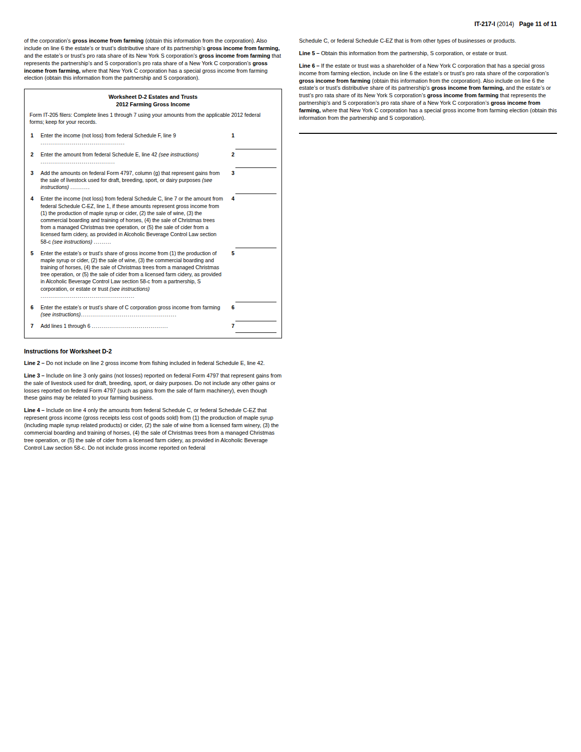IT-217-I (2014) Page 11 of 11
of the corporation’s gross income from farming (obtain this information from the corporation). Also include on line 6 the estate’s or trust’s distributive share of its partnership’s gross income from farming, and the estate’s or trust’s pro rata share of its New York S corporation’s gross income from farming that represents the partnership’s and S corporation’s pro rata share of a New York C corporation’s gross income from farming, where that New York C corporation has a special gross income from farming election (obtain this information from the partnership and S corporation).
Worksheet D-2 Estates and Trusts
2012 Farming Gross Income
Form IT-205 filers: Complete lines 1 through 7 using your amounts from the applicable 2012 federal forms; keep for your records.
| 1 | Enter the income (not loss) from federal Schedule F, line 9 ........................................... | 1 | |
| 2 | Enter the amount from federal Schedule E, line 42 (see instructions) ...................................... | 2 | |
| 3 | Add the amounts on federal Form 4797, column (g) that represent gains from the sale of livestock used for draft, breeding, sport, or dairy purposes (see instructions) .......... | 3 | |
| 4 | Enter the income (not loss) from federal Schedule C, line 7 or the amount from federal Schedule C-EZ, line 1, if these amounts represent gross income from (1) the production of maple syrup or cider, (2) the sale of wine, (3) the commercial boarding and training of horses, (4) the sale of Christmas trees from a managed Christmas tree operation, or (5) the sale of cider from a licensed farm cidery, as provided in Alcoholic Beverage Control Law section 58-c (see instructions) ......... | 4 | |
| 5 | Enter the estate’s or trust’s share of gross income from (1) the production of maple syrup or cider, (2) the sale of wine, (3) the commercial boarding and training of horses, (4) the sale of Christmas trees from a managed Christmas tree operation, or (5) the sale of cider from a licensed farm cidery, as provided in Alcoholic Beverage Control Law section 58-c from a partnership, S corporation, or estate or trust (see instructions) ................................................ | 5 | |
| 6 | Enter the estate’s or trust’s share of C corporation gross income from farming (see instructions) ................................................. | 6 | |
| 7 | Add lines 1 through 6 ....................................... | 7 | |
Instructions for Worksheet D-2
Line 2 – Do not include on line 2 gross income from fishing included in federal Schedule E, line 42.
Line 3 – Include on line 3 only gains (not losses) reported on federal Form 4797 that represent gains from the sale of livestock used for draft, breeding, sport, or dairy purposes. Do not include any other gains or losses reported on federal Form 4797 (such as gains from the sale of farm machinery), even though these gains may be related to your farming business.
Line 4 – Include on line 4 only the amounts from federal Schedule C, or federal Schedule C-EZ that represent gross income (gross receipts less cost of goods sold) from (1) the production of maple syrup (including maple syrup related products) or cider, (2) the sale of wine from a licensed farm winery, (3) the commercial boarding and training of horses, (4) the sale of Christmas trees from a managed Christmas tree operation, or (5) the sale of cider from a licensed farm cidery, as provided in Alcoholic Beverage Control Law section 58-c. Do not include gross income reported on federal
Schedule C, or federal Schedule C-EZ that is from other types of businesses or products.
Line 5 – Obtain this information from the partnership, S corporation, or estate or trust.
Line 6 – If the estate or trust was a shareholder of a New York C corporation that has a special gross income from farming election, include on line 6 the estate’s or trust’s pro rata share of the corporation’s gross income from farming (obtain this information from the corporation). Also include on line 6 the estate’s or trust’s distributive share of its partnership’s gross income from farming, and the estate’s or trust’s pro rata share of its New York S corporation’s gross income from farming that represents the partnership’s and S corporation’s pro rata share of a New York C corporation’s gross income from farming, where that New York C corporation has a special gross income from farming election (obtain this information from the partnership and S corporation).